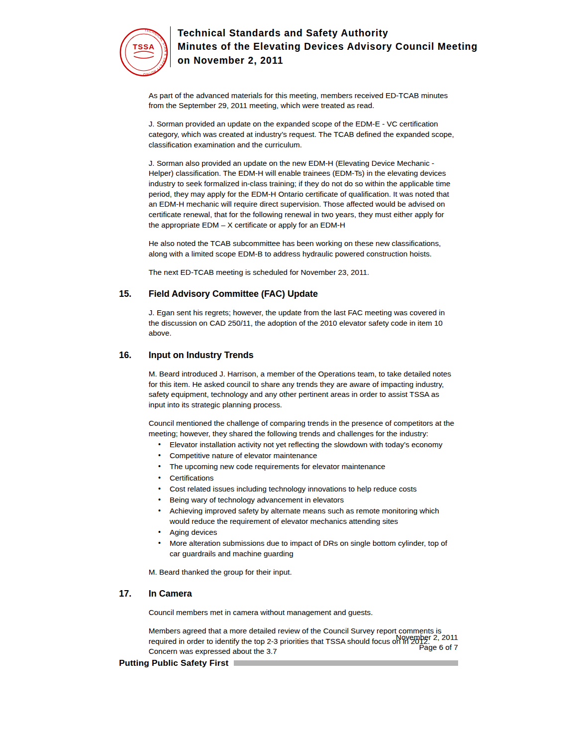TECHNICAL STANDARDS & SAFETY AUTHORITY TSSA
Technical Standards and Safety Authority
Minutes of the Elevating Devices Advisory Council Meeting
on November 2, 2011
As part of the advanced materials for this meeting, members received ED-TCAB minutes from the September 29, 2011 meeting, which were treated as read.
J. Sorman provided an update on the expanded scope of the EDM-E - VC certification category, which was created at industry’s request. The TCAB defined the expanded scope, classification examination and the curriculum.
J. Sorman also provided an update on the new EDM-H (Elevating Device Mechanic - Helper) classification. The EDM-H will enable trainees (EDM-Ts) in the elevating devices industry to seek formalized in-class training; if they do not do so within the applicable time period, they may apply for the EDM-H Ontario certificate of qualification. It was noted that an EDM-H mechanic will require direct supervision. Those affected would be advised on certificate renewal, that for the following renewal in two years, they must either apply for the appropriate EDM – X certificate or apply for an EDM-H
He also noted the TCAB subcommittee has been working on these new classifications, along with a limited scope EDM-B to address hydraulic powered construction hoists.
The next ED-TCAB meeting is scheduled for November 23, 2011.
15. Field Advisory Committee (FAC) Update
J. Egan sent his regrets; however, the update from the last FAC meeting was covered in the discussion on CAD 250/11, the adoption of the 2010 elevator safety code in item 10 above.
16. Input on Industry Trends
M. Beard introduced J. Harrison, a member of the Operations team, to take detailed notes for this item. He asked council to share any trends they are aware of impacting industry, safety equipment, technology and any other pertinent areas in order to assist TSSA as input into its strategic planning process.
Council mentioned the challenge of comparing trends in the presence of competitors at the meeting; however, they shared the following trends and challenges for the industry:
Elevator installation activity not yet reflecting the slowdown with today’s economy
Competitive nature of elevator maintenance
The upcoming new code requirements for elevator maintenance
Certifications
Cost related issues including technology innovations to help reduce costs
Being wary of technology advancement in elevators
Achieving improved safety by alternate means such as remote monitoring which would reduce the requirement of elevator mechanics attending sites
Aging devices
More alteration submissions due to impact of DRs on single bottom cylinder, top of car guardrails and machine guarding
M. Beard thanked the group for their input.
17. In Camera
Council members met in camera without management and guests.
Members agreed that a more detailed review of the Council Survey report comments is required in order to identify the top 2-3 priorities that TSSA should focus on in 2012. Concern was expressed about the 3.7
November 2, 2011
Page 6 of 7
Putting Public Safety First